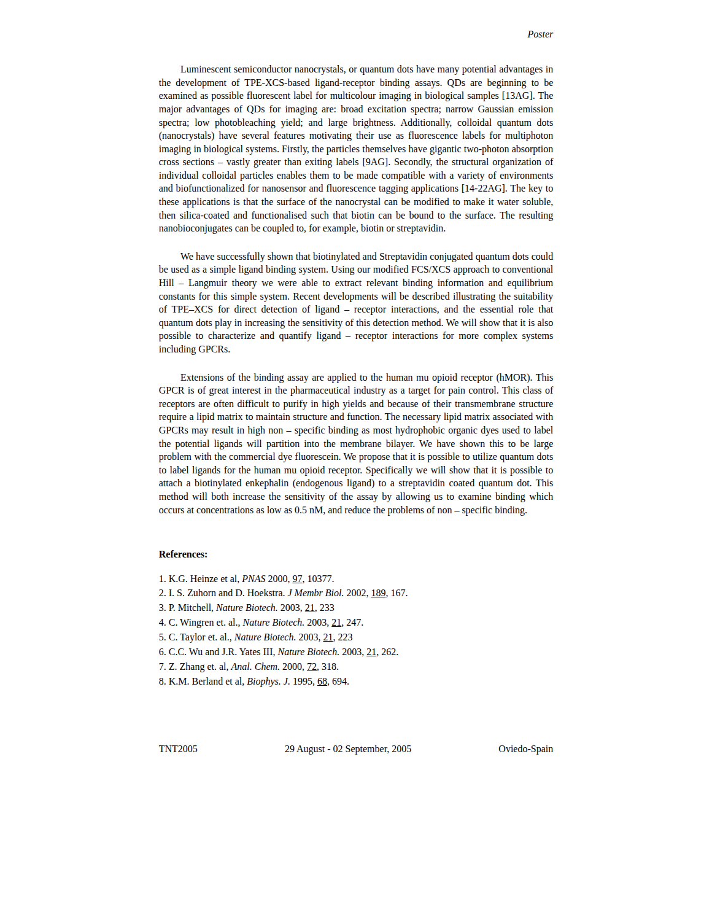Poster
Luminescent semiconductor nanocrystals, or quantum dots have many potential advantages in the development of TPE-XCS-based ligand-receptor binding assays. QDs are beginning to be examined as possible fluorescent label for multicolour imaging in biological samples [13AG]. The major advantages of QDs for imaging are: broad excitation spectra; narrow Gaussian emission spectra; low photobleaching yield; and large brightness. Additionally, colloidal quantum dots (nanocrystals) have several features motivating their use as fluorescence labels for multiphoton imaging in biological systems. Firstly, the particles themselves have gigantic two-photon absorption cross sections – vastly greater than exiting labels [9AG]. Secondly, the structural organization of individual colloidal particles enables them to be made compatible with a variety of environments and biofunctionalized for nanosensor and fluorescence tagging applications [14-22AG]. The key to these applications is that the surface of the nanocrystal can be modified to make it water soluble, then silica-coated and functionalised such that biotin can be bound to the surface. The resulting nanobioconjugates can be coupled to, for example, biotin or streptavidin.
We have successfully shown that biotinylated and Streptavidin conjugated quantum dots could be used as a simple ligand binding system. Using our modified FCS/XCS approach to conventional Hill – Langmuir theory we were able to extract relevant binding information and equilibrium constants for this simple system. Recent developments will be described illustrating the suitability of TPE–XCS for direct detection of ligand – receptor interactions, and the essential role that quantum dots play in increasing the sensitivity of this detection method. We will show that it is also possible to characterize and quantify ligand – receptor interactions for more complex systems including GPCRs.
Extensions of the binding assay are applied to the human mu opioid receptor (hMOR). This GPCR is of great interest in the pharmaceutical industry as a target for pain control. This class of receptors are often difficult to purify in high yields and because of their transmembrane structure require a lipid matrix to maintain structure and function. The necessary lipid matrix associated with GPCRs may result in high non – specific binding as most hydrophobic organic dyes used to label the potential ligands will partition into the membrane bilayer. We have shown this to be large problem with the commercial dye fluorescein. We propose that it is possible to utilize quantum dots to label ligands for the human mu opioid receptor. Specifically we will show that it is possible to attach a biotinylated enkephalin (endogenous ligand) to a streptavidin coated quantum dot. This method will both increase the sensitivity of the assay by allowing us to examine binding which occurs at concentrations as low as 0.5 nM, and reduce the problems of non – specific binding.
References:
1. K.G. Heinze et al, PNAS 2000, 97, 10377.
2. I. S. Zuhorn and D. Hoekstra. J Membr Biol. 2002, 189, 167.
3. P. Mitchell, Nature Biotech. 2003, 21, 233
4. C. Wingren et. al., Nature Biotech. 2003, 21, 247.
5. C. Taylor et. al., Nature Biotech. 2003, 21, 223
6. C.C. Wu and J.R. Yates III, Nature Biotech. 2003, 21, 262.
7. Z. Zhang et. al, Anal. Chem. 2000, 72, 318.
8. K.M. Berland et al, Biophys. J. 1995, 68, 694.
TNT2005 29 August - 02 September, 2005 Oviedo-Spain